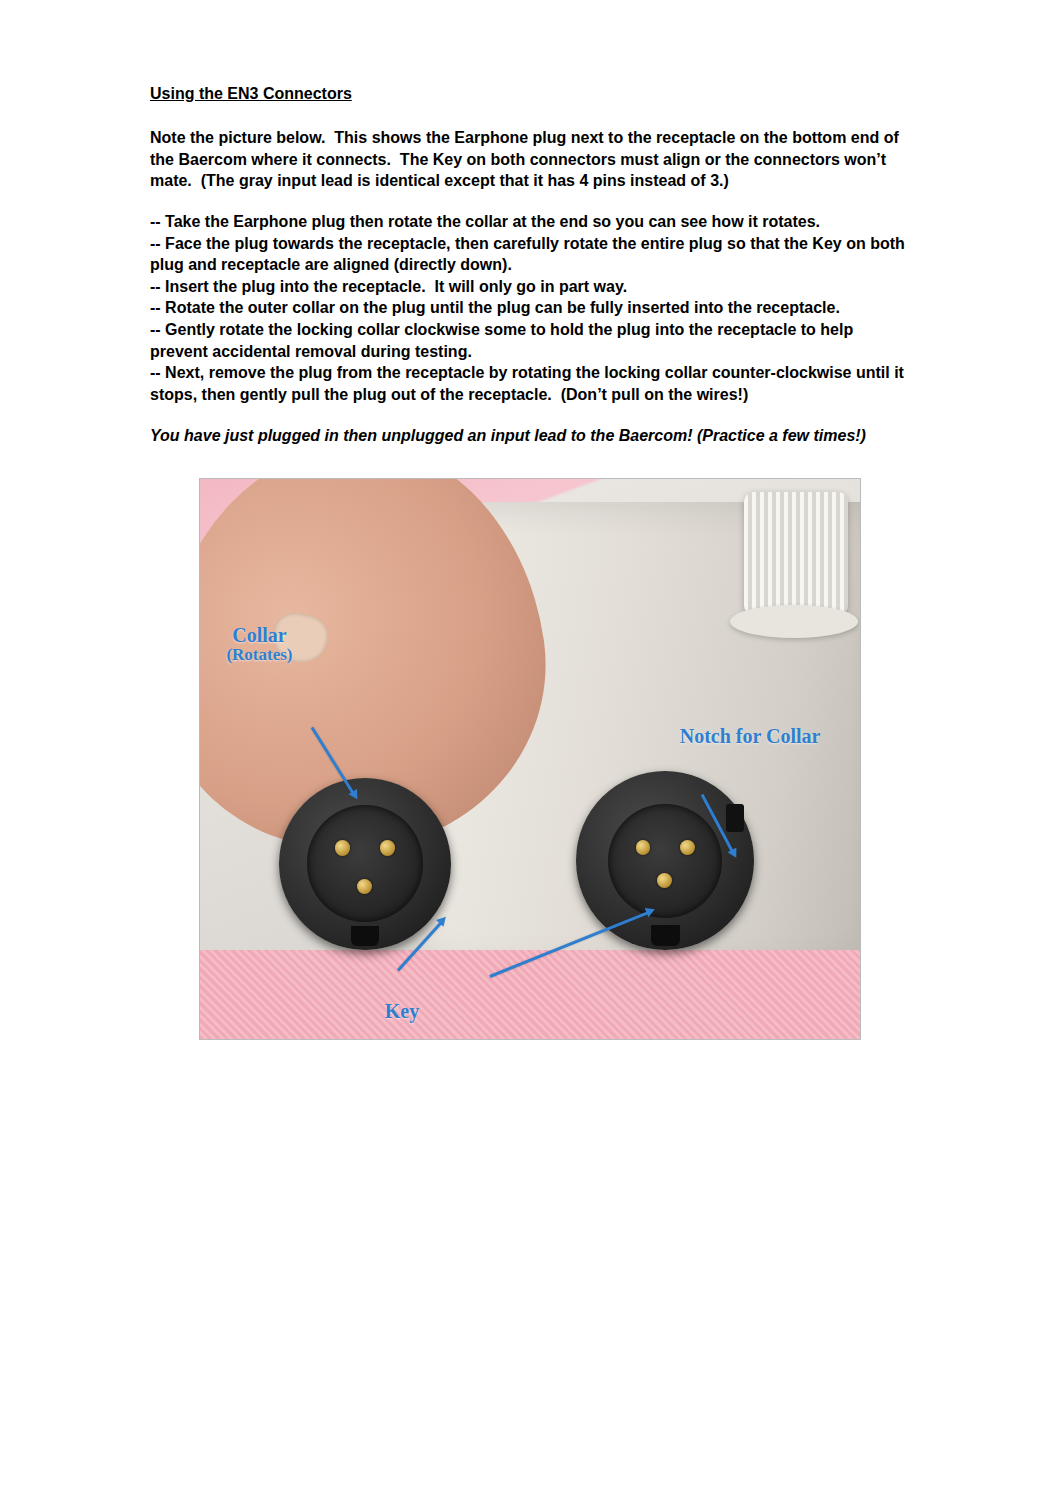Using the EN3 Connectors
Note the picture below. This shows the Earphone plug next to the receptacle on the bottom end of the Baercom where it connects. The Key on both connectors must align or the connectors won’t mate. (The gray input lead is identical except that it has 4 pins instead of 3.)
-- Take the Earphone plug then rotate the collar at the end so you can see how it rotates. -- Face the plug towards the receptacle, then carefully rotate the entire plug so that the Key on both plug and receptacle are aligned (directly down). -- Insert the plug into the receptacle. It will only go in part way. -- Rotate the outer collar on the plug until the plug can be fully inserted into the receptacle. -- Gently rotate the locking collar clockwise some to hold the plug into the receptacle to help prevent accidental removal during testing. -- Next, remove the plug from the receptacle by rotating the locking collar counter-clockwise until it stops, then gently pull the plug out of the receptacle. (Don’t pull on the wires!)
You have just plugged in then unplugged an input lead to the Baercom! (Practice a few times!)
Collar(Rotates)
Notch for Collar
Key